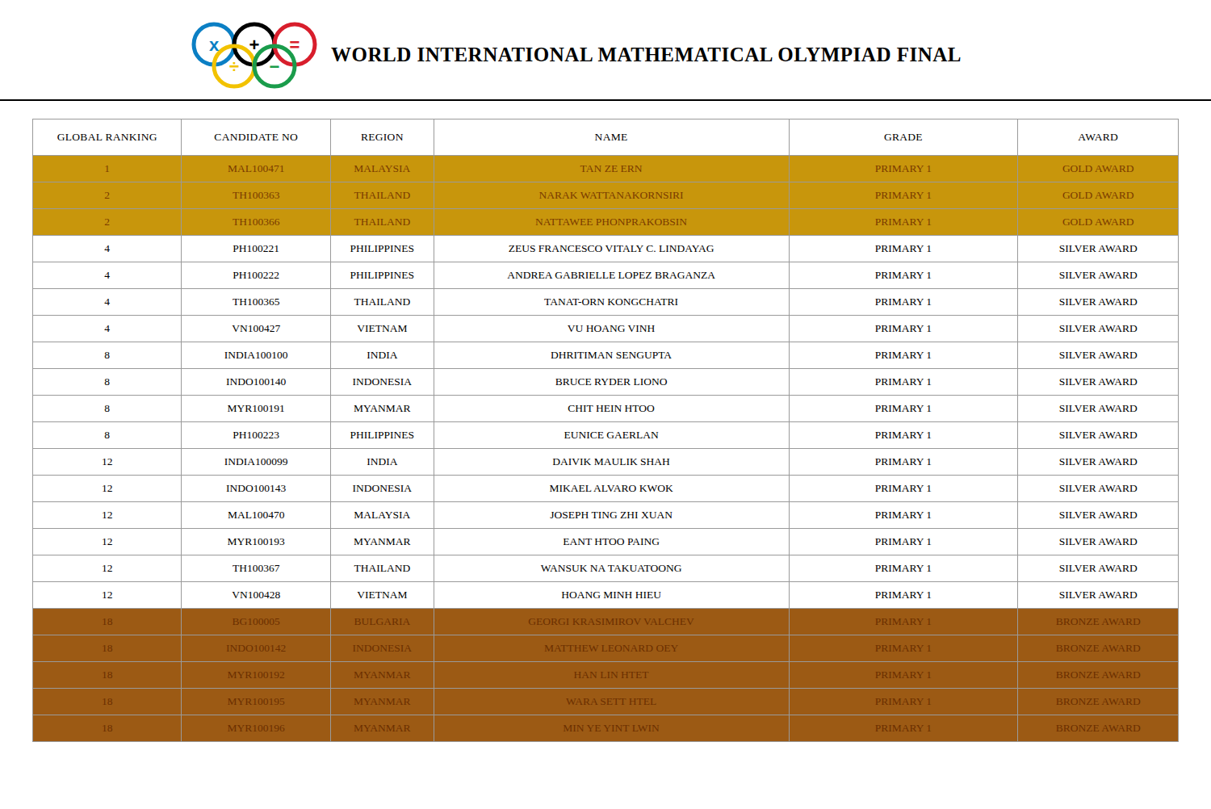x + = ÷ −
WORLD INTERNATIONAL MATHEMATICAL OLYMPIAD FINAL
| GLOBAL RANKING | CANDIDATE NO | REGION | NAME | GRADE | AWARD |
| --- | --- | --- | --- | --- | --- |
| 1 | MAL100471 | MALAYSIA | TAN ZE ERN | PRIMARY 1 | GOLD AWARD |
| 2 | TH100363 | THAILAND | NARAK WATTANAKORNSIRI | PRIMARY 1 | GOLD AWARD |
| 2 | TH100366 | THAILAND | NATTAWEE PHONPRAKOBSIN | PRIMARY 1 | GOLD AWARD |
| 4 | PH100221 | PHILIPPINES | ZEUS FRANCESCO VITALY C. LINDAYAG | PRIMARY 1 | SILVER AWARD |
| 4 | PH100222 | PHILIPPINES | ANDREA GABRIELLE LOPEZ BRAGANZA | PRIMARY 1 | SILVER AWARD |
| 4 | TH100365 | THAILAND | TANAT-ORN KONGCHATRI | PRIMARY 1 | SILVER AWARD |
| 4 | VN100427 | VIETNAM | VU HOANG VINH | PRIMARY 1 | SILVER AWARD |
| 8 | INDIA100100 | INDIA | DHRITIMAN SENGUPTA | PRIMARY 1 | SILVER AWARD |
| 8 | INDO100140 | INDONESIA | BRUCE RYDER LIONO | PRIMARY 1 | SILVER AWARD |
| 8 | MYR100191 | MYANMAR | CHIT HEIN HTOO | PRIMARY 1 | SILVER AWARD |
| 8 | PH100223 | PHILIPPINES | EUNICE GAERLAN | PRIMARY 1 | SILVER AWARD |
| 12 | INDIA100099 | INDIA | DAIVIK MAULIK SHAH | PRIMARY 1 | SILVER AWARD |
| 12 | INDO100143 | INDONESIA | MIKAEL ALVARO KWOK | PRIMARY 1 | SILVER AWARD |
| 12 | MAL100470 | MALAYSIA | JOSEPH TING ZHI XUAN | PRIMARY 1 | SILVER AWARD |
| 12 | MYR100193 | MYANMAR | EANT HTOO PAING | PRIMARY 1 | SILVER AWARD |
| 12 | TH100367 | THAILAND | WANSUK NA TAKUATOONG | PRIMARY 1 | SILVER AWARD |
| 12 | VN100428 | VIETNAM | HOANG MINH HIEU | PRIMARY 1 | SILVER AWARD |
| 18 | BG100005 | BULGARIA | GEORGI KRASIMIROV VALCHEV | PRIMARY 1 | BRONZE AWARD |
| 18 | INDO100142 | INDONESIA | MATTHEW LEONARD OEY | PRIMARY 1 | BRONZE AWARD |
| 18 | MYR100192 | MYANMAR | HAN LIN HTET | PRIMARY 1 | BRONZE AWARD |
| 18 | MYR100195 | MYANMAR | WARA SETT HTEL | PRIMARY 1 | BRONZE AWARD |
| 18 | MYR100196 | MYANMAR | MIN YE YINT LWIN | PRIMARY 1 | BRONZE AWARD |